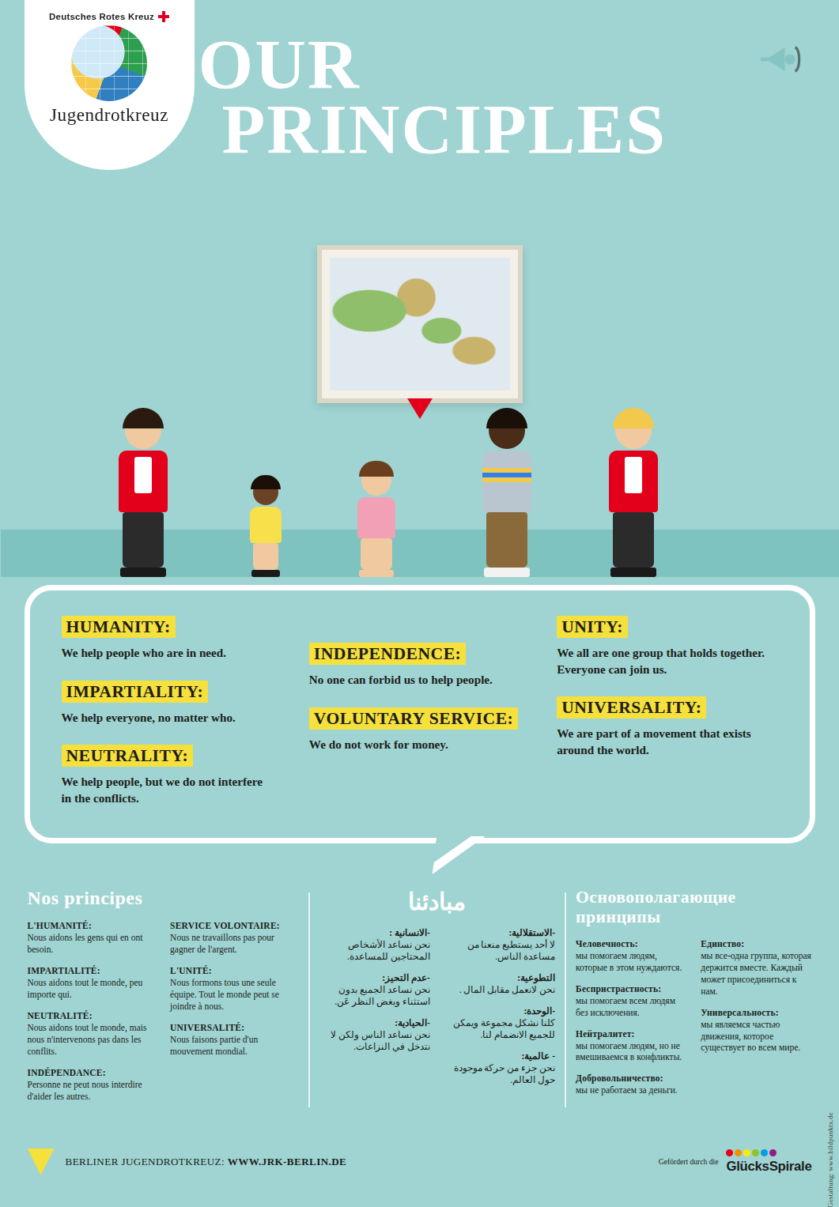Deutsches Rotes Kreuz
Jugendrotkreuz
Our Principles
Humanity:
We help people who are in need.
Impartiality:
We help everyone, no matter who.
Neutrality:
We help people, but we do not interfere in the conflicts.
Independence:
No one can forbid us to help people.
Voluntary Service:
We do not work for money.
Unity:
We all are one group that holds together. Everyone can join us.
Universality:
We are part of a movement that exists around the world.
Nos principes
L'humanité: Nous aidons les gens qui en ont besoin.
Impartialité: Nous aidons tout le monde, peu importe qui.
Neutralité: Nous aidons tout le monde, mais nous n'intervenons pas dans les conflits.
Indépendance: Personne ne peut nous interdire d'aider les autres.
Service volontaire: Nous ne travaillons pas pour gagner de l'argent.
L'unité: Nous formons tous une seule équipe. Tout le monde peut se joindre à nous.
Universalité: Nous faisons partie d'un mouvement mondial.
مبادئنا
-الاستقلالية: لا أحد يستطيع منعنا من مساعدة الناس.
التطوعية: نحن لانعمل مقابل المال .
-الوحدة: كلنا نشكل مجموعة ويمكن للجميع الانضمام لنا.
- عالمية: نحن جزء من حركة موجودة حول العالم.
-الانسانية : نحن نساعد الأشخاص المحتاجين للمساعدة.
-عدم التحيز: نحن نساعد الجميع بدون استثناء وبغض النظر عَن.
-الحيادية: نحن نساعد الناس ولكن لا نتدخل في النزاعات.
Основополагающие принципы
Человечность: мы помогаем людям, которые в этом нуждаются.
Беспристрастность: мы помогаем всем людям без исключения.
Нейтралитет: мы помогаем людям, но не вмешиваемся в конфликты.
Добровольничество: мы не работаем за деньги.
Единство: мы все-одна группа, которая держится вместе. Каждый может присоединиться к нам.
Универсальность: мы являемся частью движения, которое существует во всем мире.
BERLINER JUGENDROTKREUZ: WWW.JRK-BERLIN.DE
Gefördert durch die
GlücksSpirale
Gestaltung: www.bildpunktx.de